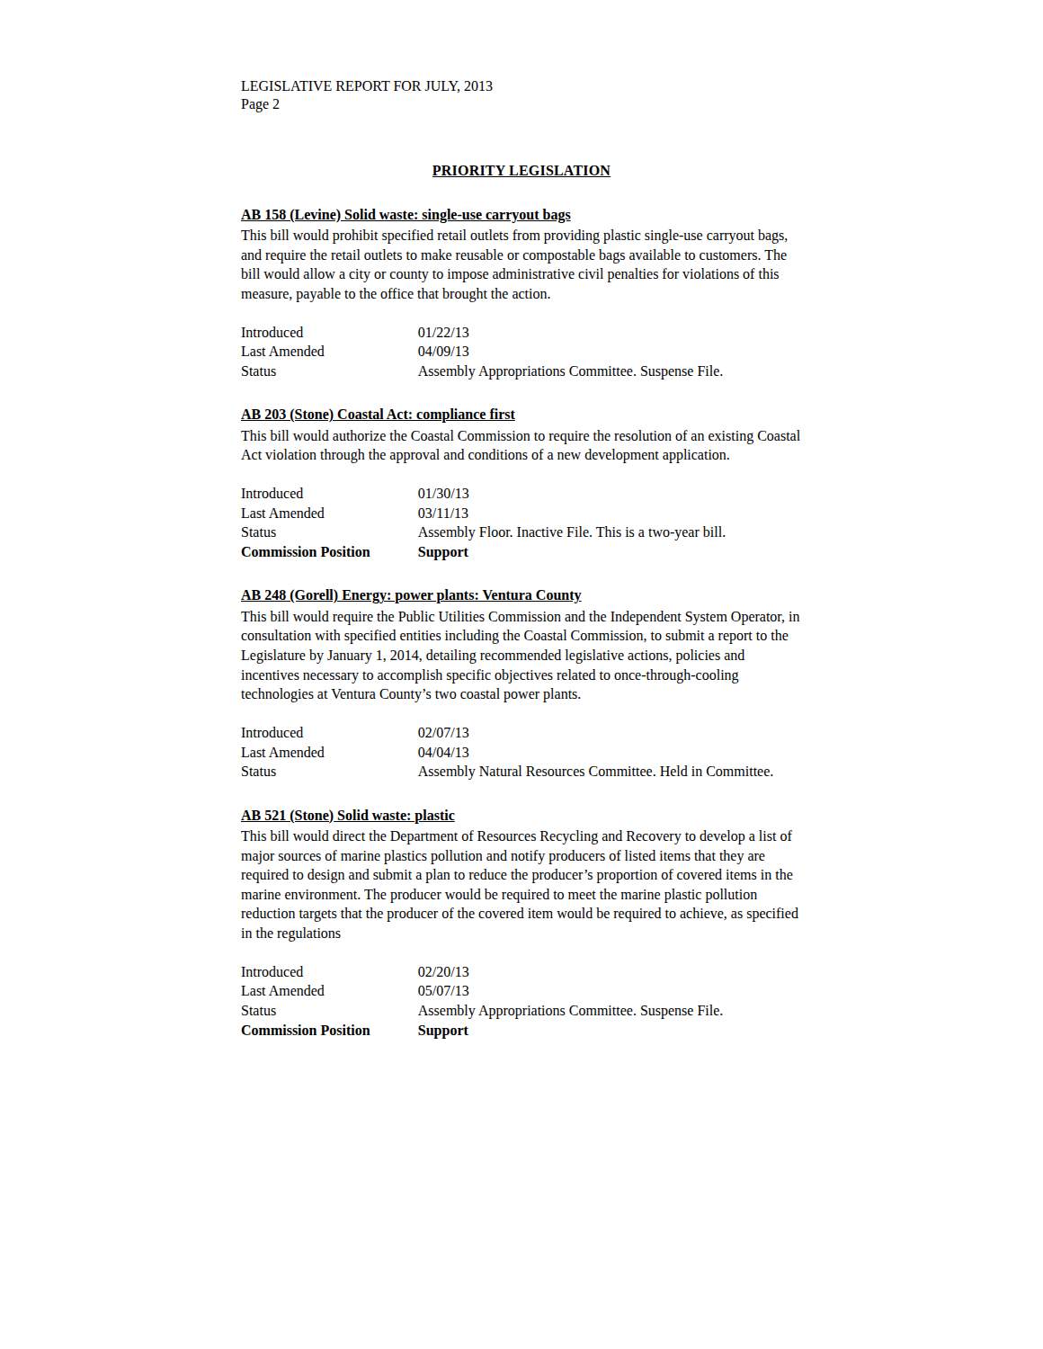LEGISLATIVE REPORT FOR JULY, 2013
Page 2
PRIORITY LEGISLATION
AB 158 (Levine) Solid waste: single-use carryout bags
This bill would prohibit specified retail outlets from providing plastic single-use carryout bags, and require the retail outlets to make reusable or compostable bags available to customers. The bill would allow a city or county to impose administrative civil penalties for violations of this measure, payable to the office that brought the action.
| Introduced | 01/22/13 |
| Last Amended | 04/09/13 |
| Status | Assembly Appropriations Committee. Suspense File. |
AB 203 (Stone) Coastal Act: compliance first
This bill would authorize the Coastal Commission to require the resolution of an existing Coastal Act violation through the approval and conditions of a new development application.
| Introduced | 01/30/13 |
| Last Amended | 03/11/13 |
| Status | Assembly Floor. Inactive File. This is a two-year bill. |
| Commission Position | Support |
AB 248 (Gorell) Energy: power plants: Ventura County
This bill would require the Public Utilities Commission and the Independent System Operator, in consultation with specified entities including the Coastal Commission, to submit a report to the Legislature by January 1, 2014, detailing recommended legislative actions, policies and incentives necessary to accomplish specific objectives related to once-through-cooling technologies at Ventura County’s two coastal power plants.
| Introduced | 02/07/13 |
| Last Amended | 04/04/13 |
| Status | Assembly Natural Resources Committee. Held in Committee. |
AB 521 (Stone) Solid waste: plastic
This bill would direct the Department of Resources Recycling and Recovery to develop a list of major sources of marine plastics pollution and notify producers of listed items that they are required to design and submit a plan to reduce the producer’s proportion of covered items in the marine environment. The producer would be required to meet the marine plastic pollution reduction targets that the producer of the covered item would be required to achieve, as specified in the regulations
| Introduced | 02/20/13 |
| Last Amended | 05/07/13 |
| Status | Assembly Appropriations Committee. Suspense File. |
| Commission Position | Support |